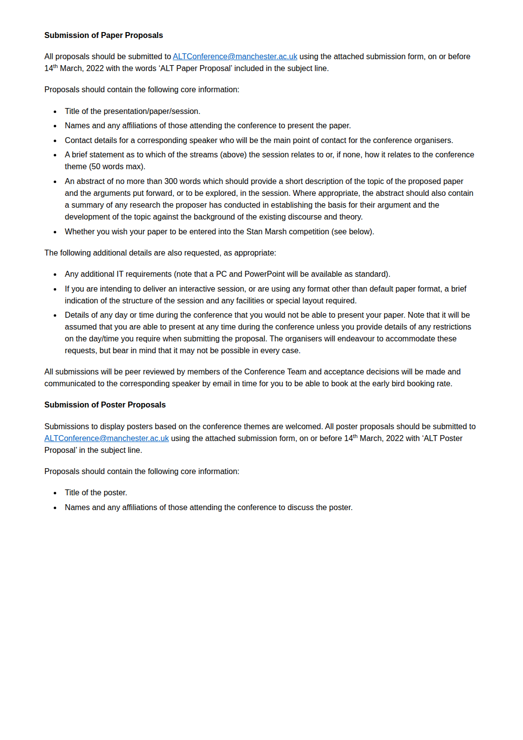Submission of Paper Proposals
All proposals should be submitted to ALTConference@manchester.ac.uk using the attached submission form, on or before 14th March, 2022 with the words ‘ALT Paper Proposal’ included in the subject line.
Proposals should contain the following core information:
Title of the presentation/paper/session.
Names and any affiliations of those attending the conference to present the paper.
Contact details for a corresponding speaker who will be the main point of contact for the conference organisers.
A brief statement as to which of the streams (above) the session relates to or, if none, how it relates to the conference theme (50 words max).
An abstract of no more than 300 words which should provide a short description of the topic of the proposed paper and the arguments put forward, or to be explored, in the session. Where appropriate, the abstract should also contain a summary of any research the proposer has conducted in establishing the basis for their argument and the development of the topic against the background of the existing discourse and theory.
Whether you wish your paper to be entered into the Stan Marsh competition (see below).
The following additional details are also requested, as appropriate:
Any additional IT requirements (note that a PC and PowerPoint will be available as standard).
If you are intending to deliver an interactive session, or are using any format other than default paper format, a brief indication of the structure of the session and any facilities or special layout required.
Details of any day or time during the conference that you would not be able to present your paper. Note that it will be assumed that you are able to present at any time during the conference unless you provide details of any restrictions on the day/time you require when submitting the proposal. The organisers will endeavour to accommodate these requests, but bear in mind that it may not be possible in every case.
All submissions will be peer reviewed by members of the Conference Team and acceptance decisions will be made and communicated to the corresponding speaker by email in time for you to be able to book at the early bird booking rate.
Submission of Poster Proposals
Submissions to display posters based on the conference themes are welcomed. All poster proposals should be submitted to ALTConference@manchester.ac.uk using the attached submission form, on or before 14th March, 2022 with ‘ALT Poster Proposal’ in the subject line.
Proposals should contain the following core information:
Title of the poster.
Names and any affiliations of those attending the conference to discuss the poster.